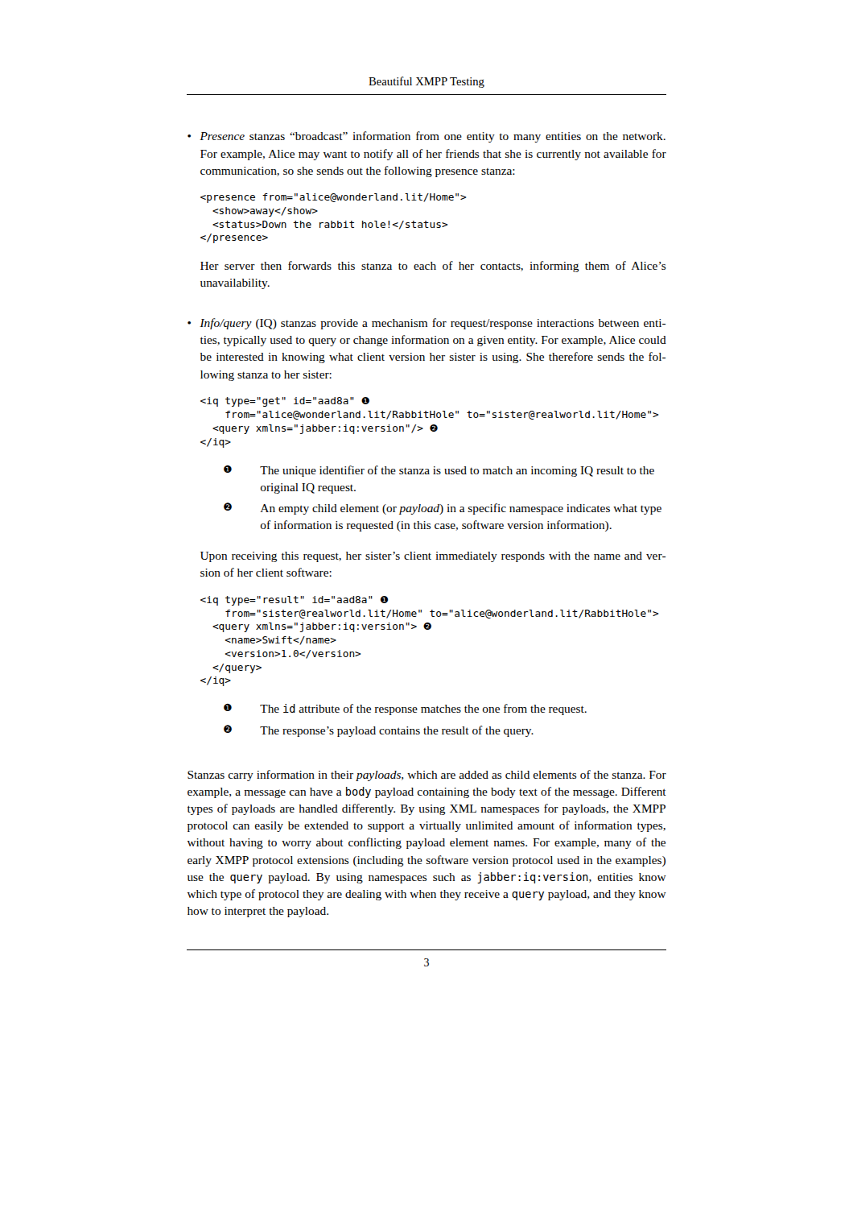Beautiful XMPP Testing
Presence stanzas “broadcast” information from one entity to many entities on the network. For example, Alice may want to notify all of her friends that she is currently not available for communication, so she sends out the following presence stanza:
<presence from="alice@wonderland.lit/Home">
  <show>away</show>
  <status>Down the rabbit hole!</status>
</presence>
Her server then forwards this stanza to each of her contacts, informing them of Alice’s unavailability.
Info/query (IQ) stanzas provide a mechanism for request/response interactions between entities, typically used to query or change information on a given entity. For example, Alice could be interested in knowing what client version her sister is using. She therefore sends the following stanza to her sister:
<iq type="get" id="aad8a" ❶
    from="alice@wonderland.lit/RabbitHole" to="sister@realworld.lit/Home">
  <query xmlns="jabber:iq:version"/> ❷
</iq>
| ❶ | The unique identifier of the stanza is used to match an incoming IQ result to the original IQ request. |
| ❷ | An empty child element (or payload ) in a specific namespace indicates what type of information is requested (in this case, software version information). |
Upon receiving this request, her sister’s client immediately responds with the name and version of her client software:
<iq type="result" id="aad8a" ❶
    from="sister@realworld.lit/Home" to="alice@wonderland.lit/RabbitHole">
  <query xmlns="jabber:iq:version"> ❷
    <name>Swift</name>
    <version>1.0</version>
  </query>
</iq>
| ❶ | The id attribute of the response matches the one from the request. |
| ❷ | The response’s payload contains the result of the query. |
Stanzas carry information in their payloads, which are added as child elements of the stanza. For example, a message can have a body payload containing the body text of the message. Different types of payloads are handled differently. By using XML namespaces for payloads, the XMPP protocol can easily be extended to support a virtually unlimited amount of information types, without having to worry about conflicting payload element names. For example, many of the early XMPP protocol extensions (including the software version protocol used in the examples) use the query payload. By using namespaces such as jabber:iq:version, entities know which type of protocol they are dealing with when they receive a query payload, and they know how to interpret the payload.
3